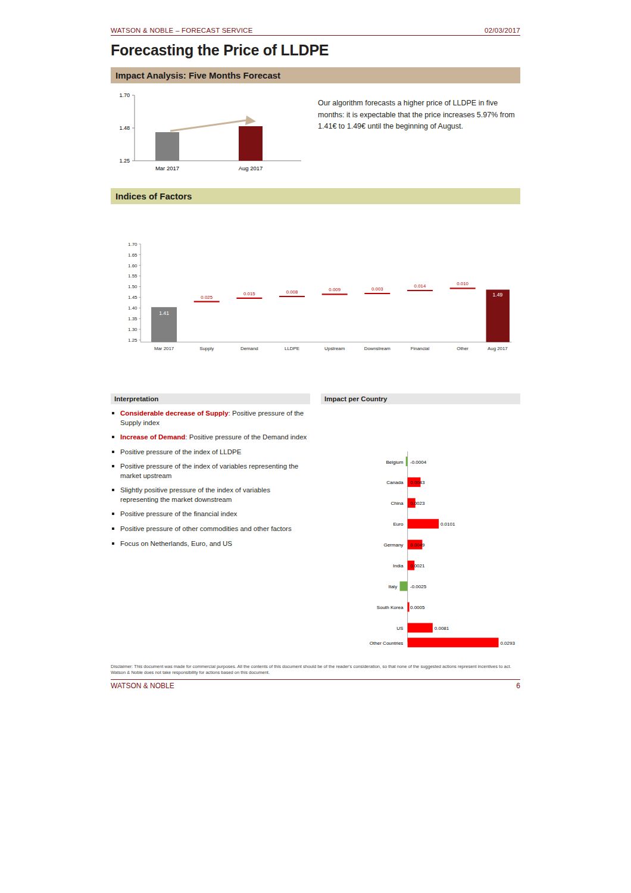WATSON & NOBLE – FORECAST SERVICE
02/03/2017
Forecasting the Price of LLDPE
Impact Analysis: Five Months Forecast
1.70 1.48 1.25 Mar 2017 Aug 2017
Our algorithm forecasts a higher price of LLDPE in five months: it is expectable that the price increases 5.97% from 1.41€ to 1.49€ until the beginning of August.
Indices of Factors
1.70 1.65 1.60 1.55 1.50 1.45 1.40 1.35 1.30 1.25 1.41 0.025 0.015 0.008 0.009 0.003 0.014 0.010 1.49 Mar 2017 Supply Demand LLDPE Upstream Downstream Financial Other Aug 2017
Interpretation
Considerable decrease of Supply: Positive pressure of the Supply index
Increase of Demand: Positive pressure of the Demand index
Positive pressure of the index of LLDPE
Positive pressure of the index of variables representing the market upstream
Slightly positive pressure of the index of variables representing the market downstream
Positive pressure of the financial index
Positive pressure of other commodities and other factors
Focus on Netherlands, Euro, and US
Impact per Country
Belgium -0.0004 Canada 0.0043 China 0.0023 Euro 0.0101 Germany 0.0049 India 0.0021 Italy -0.0025 South Korea 0.0005 US 0.0081 Other Countries 0.0293
Disclaimer: This document was made for commercial purposes. All the contents of this document should be of the reader's consideration, so that none of the suggested actions represent incentives to act. Watson & Noble does not take responsibility for actions based on this document.
WATSON & NOBLE
6